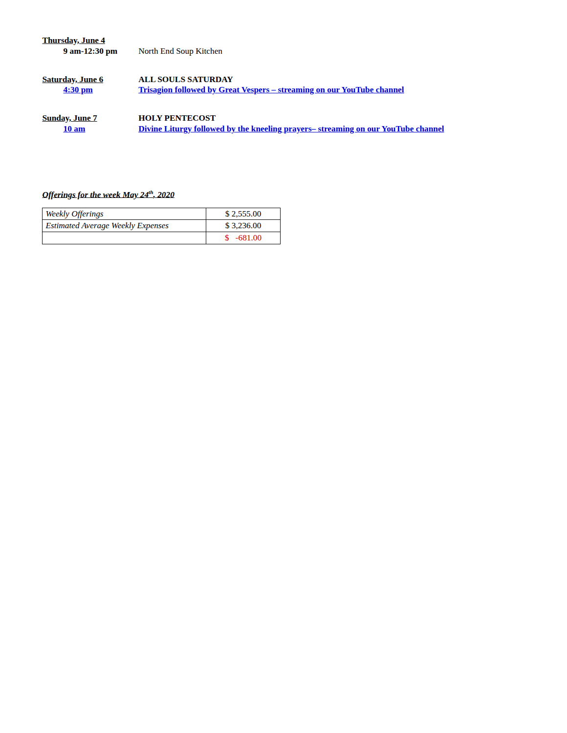Thursday, June 4
9 am-12:30 pm North End Soup Kitchen
Saturday, June 6 ALL SOULS SATURDAY
4:30 pm Trisagion followed by Great Vespers – streaming on our YouTube channel
Sunday, June 7 HOLY PENTECOST
10 am Divine Liturgy followed by the kneeling prayers– streaming on our YouTube channel
Offerings for the week May 24th, 2020
| Weekly Offerings | $ 2,555.00 |
| Estimated Average Weekly Expenses | $ 3,236.00 |
| | $ -681.00 |